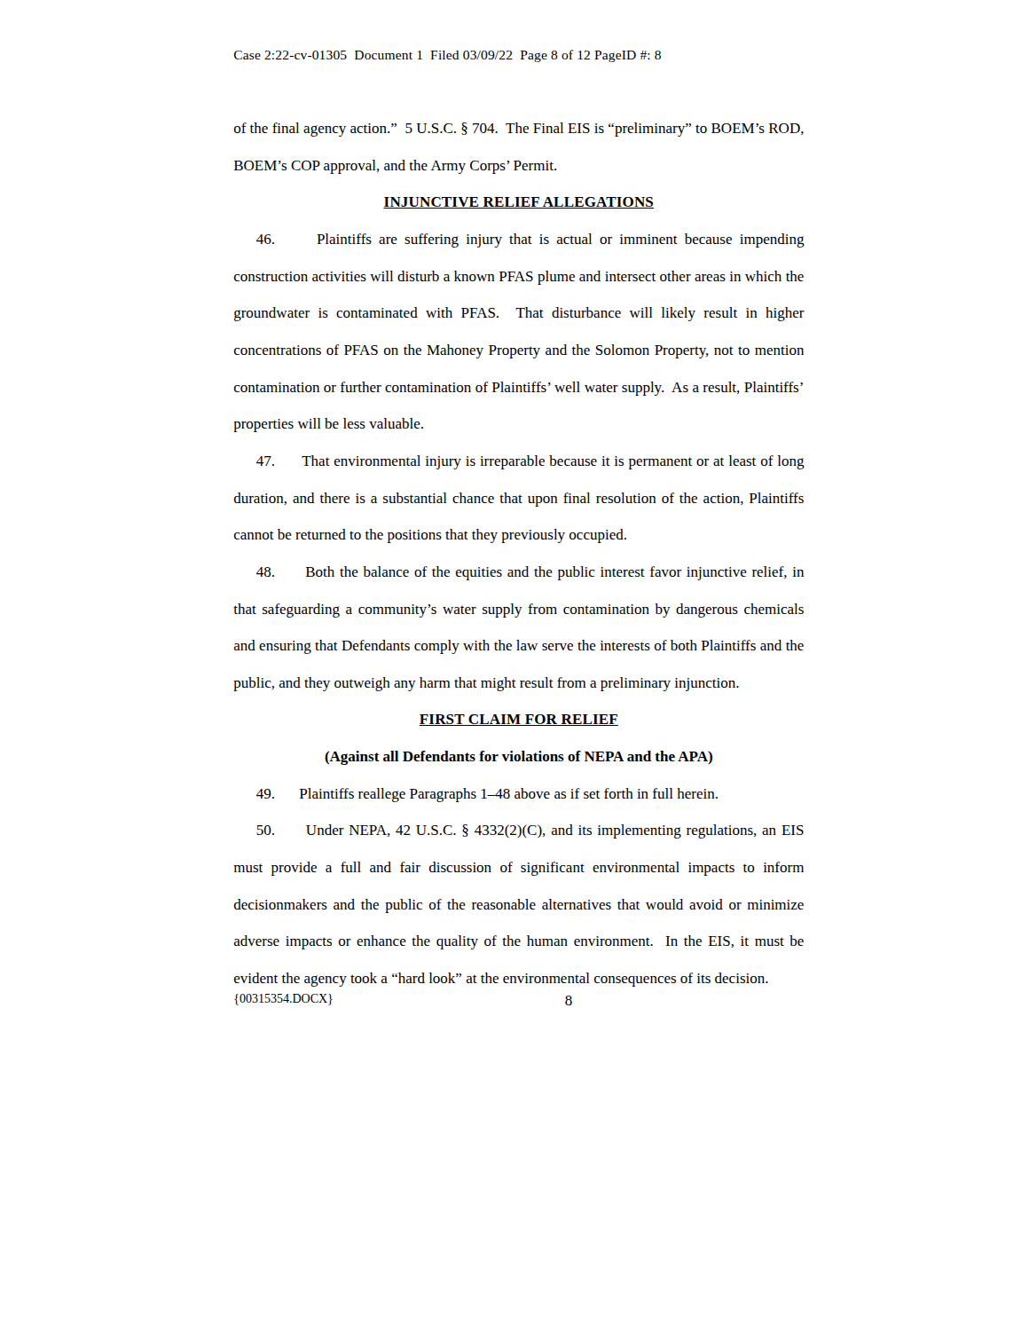Case 2:22-cv-01305 Document 1 Filed 03/09/22 Page 8 of 12 PageID #: 8
of the final agency action.” 5 U.S.C. § 704. The Final EIS is “preliminary” to BOEM’s ROD, BOEM’s COP approval, and the Army Corps’ Permit.
INJUNCTIVE RELIEF ALLEGATIONS
46. Plaintiffs are suffering injury that is actual or imminent because impending construction activities will disturb a known PFAS plume and intersect other areas in which the groundwater is contaminated with PFAS. That disturbance will likely result in higher concentrations of PFAS on the Mahoney Property and the Solomon Property, not to mention contamination or further contamination of Plaintiffs’ well water supply. As a result, Plaintiffs’ properties will be less valuable.
47. That environmental injury is irreparable because it is permanent or at least of long duration, and there is a substantial chance that upon final resolution of the action, Plaintiffs cannot be returned to the positions that they previously occupied.
48. Both the balance of the equities and the public interest favor injunctive relief, in that safeguarding a community’s water supply from contamination by dangerous chemicals and ensuring that Defendants comply with the law serve the interests of both Plaintiffs and the public, and they outweigh any harm that might result from a preliminary injunction.
FIRST CLAIM FOR RELIEF
(Against all Defendants for violations of NEPA and the APA)
49. Plaintiffs reallege Paragraphs 1–48 above as if set forth in full herein.
50. Under NEPA, 42 U.S.C. § 4332(2)(C), and its implementing regulations, an EIS must provide a full and fair discussion of significant environmental impacts to inform decisionmakers and the public of the reasonable alternatives that would avoid or minimize adverse impacts or enhance the quality of the human environment. In the EIS, it must be evident the agency took a “hard look” at the environmental consequences of its decision.
{00315354.DOCX}
8